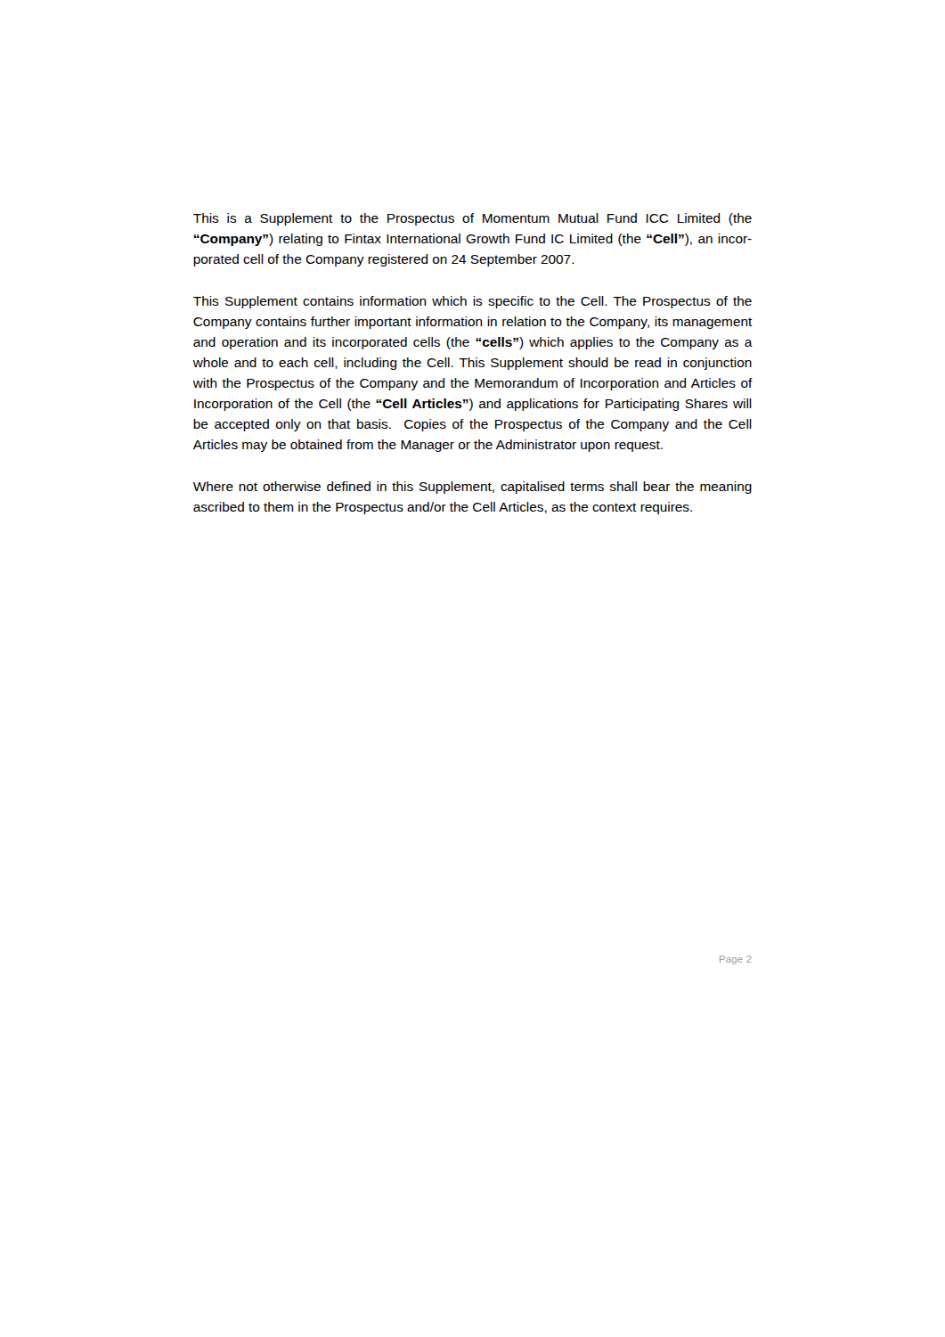This is a Supplement to the Prospectus of Momentum Mutual Fund ICC Limited (the “Company”) relating to Fintax International Growth Fund IC Limited (the “Cell”), an incorporated cell of the Company registered on 24 September 2007.
This Supplement contains information which is specific to the Cell. The Prospectus of the Company contains further important information in relation to the Company, its management and operation and its incorporated cells (the “cells”) which applies to the Company as a whole and to each cell, including the Cell. This Supplement should be read in conjunction with the Prospectus of the Company and the Memorandum of Incorporation and Articles of Incorporation of the Cell (the “Cell Articles”) and applications for Participating Shares will be accepted only on that basis. Copies of the Prospectus of the Company and the Cell Articles may be obtained from the Manager or the Administrator upon request.
Where not otherwise defined in this Supplement, capitalised terms shall bear the meaning ascribed to them in the Prospectus and/or the Cell Articles, as the context requires.
Page 2